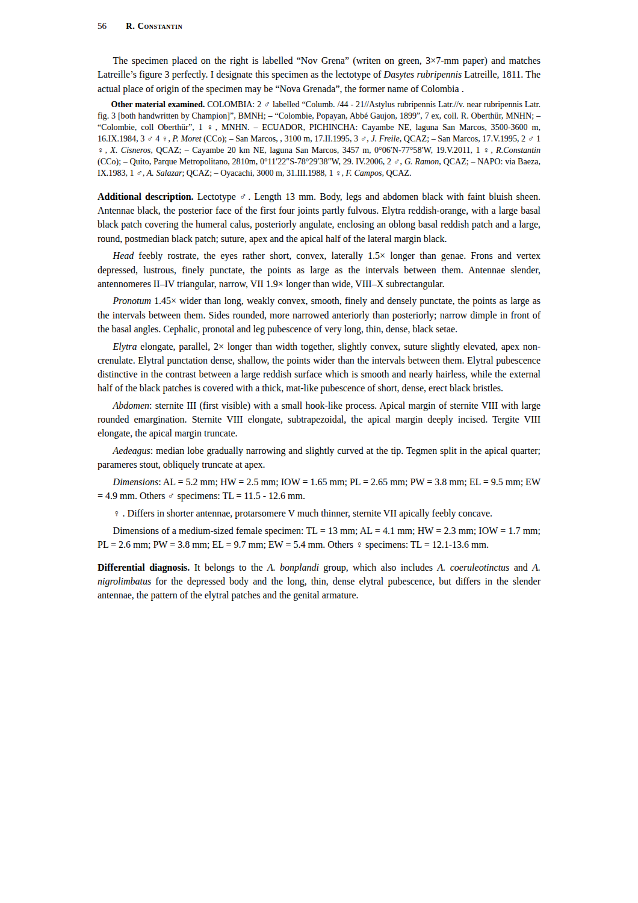56
R. Constantin
The specimen placed on the right is labelled “Nov Grena” (writen on green, 3×7-mm paper) and matches Latreille’s figure 3 perfectly. I designate this specimen as the lectotype of Dasytes rubripennis Latreille, 1811. The actual place of origin of the specimen may be “Nova Grenada”, the former name of Colombia .
Other material examined. COLOMBIA: 2 ♂ labelled “Columb. /44 - 21//Astylus rubripennis Latr.//v. near rubripennis Latr. fig. 3 [both handwritten by Champion]”, BMNH; – “Colombie, Popayan, Abbé Gaujon, 1899”, 7 ex, coll. R. Oberthür, MNHN; – “Colombie, coll Oberthür”, 1 ♀, MNHN. – ECUADOR, PICHINCHA: Cayambe NE, laguna San Marcos, 3500-3600 m, 16.IX.1984, 3 ♂ 4 ♀, P. Moret (CCo); – San Marcos, , 3100 m, 17.II.1995, 3 ♂, J. Freile, QCAZ; – San Marcos, 17.V.1995, 2 ♂ 1 ♀, X. Cisneros, QCAZ; – Cayambe 20 km NE, laguna San Marcos, 3457 m, 0°06′N-77°58′W, 19.V.2011, 1 ♀, R.Constantin (CCo); – Quito, Parque Metropolitano, 2810m, 0°11′22″S-78°29′38″W, 29. IV.2006, 2 ♂, G. Ramon, QCAZ; – NAPO: via Baeza, IX.1983, 1 ♂, A. Salazar; QCAZ; – Oyacachi, 3000 m, 31.III.1988, 1 ♀, F. Campos, QCAZ.
Additional description. Lectotype ♂. Length 13 mm. Body, legs and abdomen black with faint bluish sheen. Antennae black, the posterior face of the first four joints partly fulvous. Elytra reddish-orange, with a large basal black patch covering the humeral calus, posteriorly angulate, enclosing an oblong basal reddish patch and a large, round, postmedian black patch; suture, apex and the apical half of the lateral margin black.
Head feebly rostrate, the eyes rather short, convex, laterally 1.5× longer than genae. Frons and vertex depressed, lustrous, finely punctate, the points as large as the intervals between them. Antennae slender, antennomeres II–IV triangular, narrow, VII 1.9× longer than wide, VIII–X subrectangular.
Pronotum 1.45× wider than long, weakly convex, smooth, finely and densely punctate, the points as large as the intervals between them. Sides rounded, more narrowed anteriorly than posteriorly; narrow dimple in front of the basal angles. Cephalic, pronotal and leg pubescence of very long, thin, dense, black setae.
Elytra elongate, parallel, 2× longer than width together, slightly convex, suture slightly elevated, apex non-crenulate. Elytral punctation dense, shallow, the points wider than the intervals between them. Elytral pubescence distinctive in the contrast between a large reddish surface which is smooth and nearly hairless, while the external half of the black patches is covered with a thick, mat-like pubescence of short, dense, erect black bristles.
Abdomen: sternite III (first visible) with a small hook-like process. Apical margin of sternite VIII with large rounded emargination. Sternite VIII elongate, subtrapezoidal, the apical margin deeply incised. Tergite VIII elongate, the apical margin truncate.
Aedeagus: median lobe gradually narrowing and slightly curved at the tip. Tegmen split in the apical quarter; parameres stout, obliquely truncate at apex.
Dimensions: AL = 5.2 mm; HW = 2.5 mm; IOW = 1.65 mm; PL = 2.65 mm; PW = 3.8 mm; EL = 9.5 mm; EW = 4.9 mm. Others ♂ specimens: TL = 11.5 - 12.6 mm.
♀ . Differs in shorter antennae, protarsomere V much thinner, sternite VII apically feebly concave.
Dimensions of a medium-sized female specimen: TL = 13 mm; AL = 4.1 mm; HW = 2.3 mm; IOW = 1.7 mm; PL = 2.6 mm; PW = 3.8 mm; EL = 9.7 mm; EW = 5.4 mm. Others ♀ specimens: TL = 12.1-13.6 mm.
Differential diagnosis. It belongs to the A. bonplandi group, which also includes A. coeruleotinctus and A. nigrolimbatus for the depressed body and the long, thin, dense elytral pubescence, but differs in the slender antennae, the pattern of the elytral patches and the genital armature.